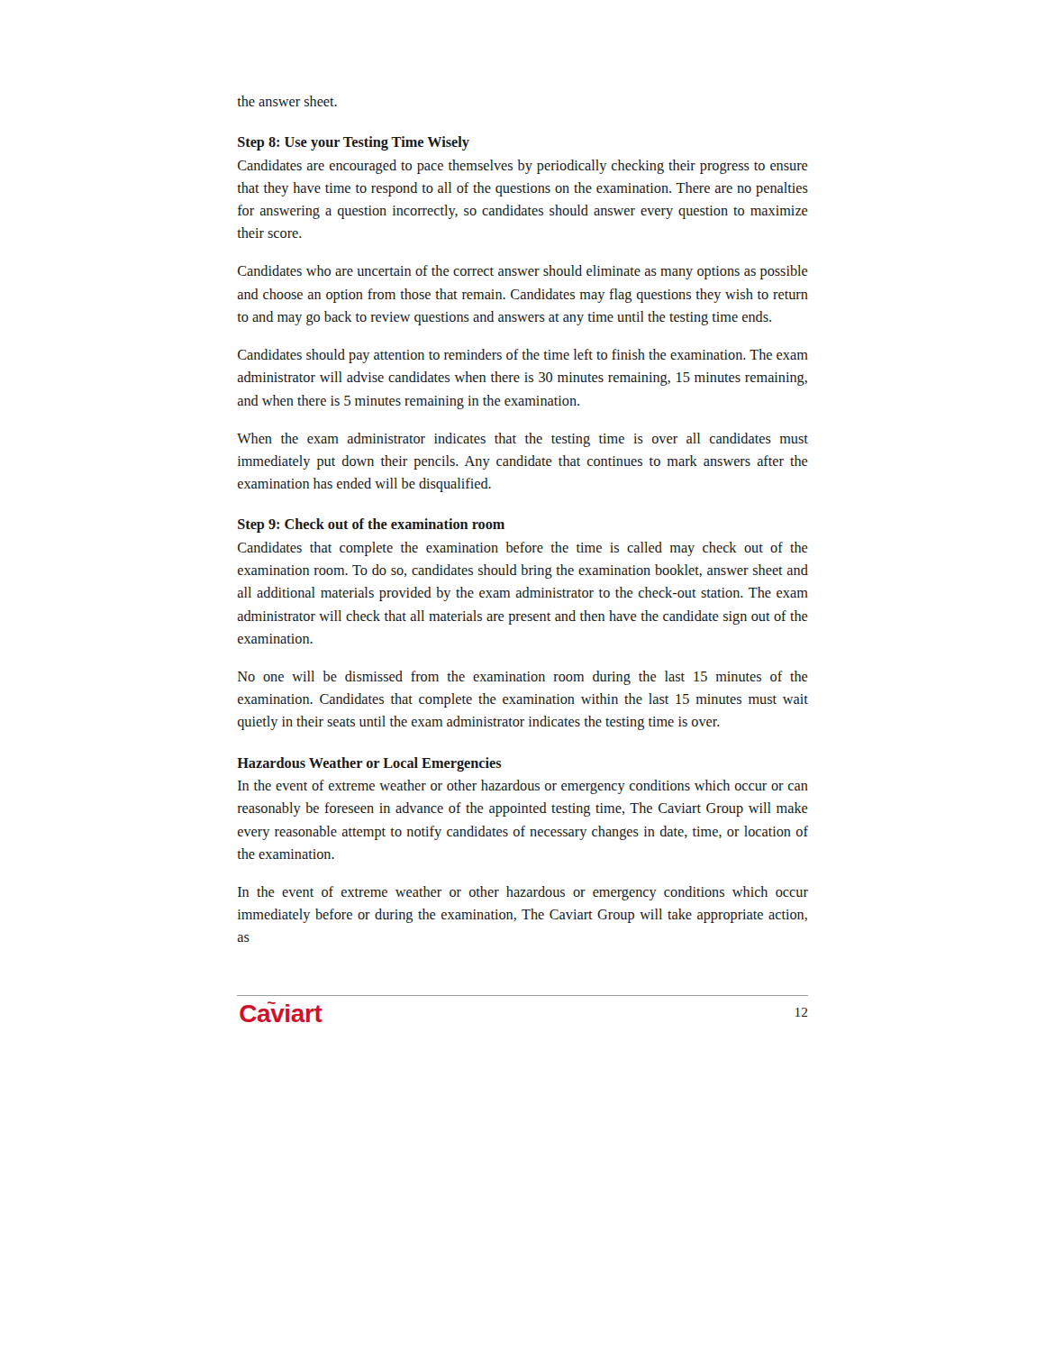the answer sheet.
Step 8: Use your Testing Time Wisely
Candidates are encouraged to pace themselves by periodically checking their progress to ensure that they have time to respond to all of the questions on the examination. There are no penalties for answering a question incorrectly, so candidates should answer every question to maximize their score.
Candidates who are uncertain of the correct answer should eliminate as many options as possible and choose an option from those that remain. Candidates may flag questions they wish to return to and may go back to review questions and answers at any time until the testing time ends.
Candidates should pay attention to reminders of the time left to finish the examination. The exam administrator will advise candidates when there is 30 minutes remaining, 15 minutes remaining, and when there is 5 minutes remaining in the examination.
When the exam administrator indicates that the testing time is over all candidates must immediately put down their pencils. Any candidate that continues to mark answers after the examination has ended will be disqualified.
Step 9: Check out of the examination room
Candidates that complete the examination before the time is called may check out of the examination room. To do so, candidates should bring the examination booklet, answer sheet and all additional materials provided by the exam administrator to the check-out station. The exam administrator will check that all materials are present and then have the candidate sign out of the examination.
No one will be dismissed from the examination room during the last 15 minutes of the examination. Candidates that complete the examination within the last 15 minutes must wait quietly in their seats until the exam administrator indicates the testing time is over.
Hazardous Weather or Local Emergencies
In the event of extreme weather or other hazardous or emergency conditions which occur or can reasonably be foreseen in advance of the appointed testing time, The Caviart Group will make every reasonable attempt to notify candidates of necessary changes in date, time, or location of the examination.
In the event of extreme weather or other hazardous or emergency conditions which occur immediately before or during the examination, The Caviart Group will take appropriate action, as
Cav~iart
12